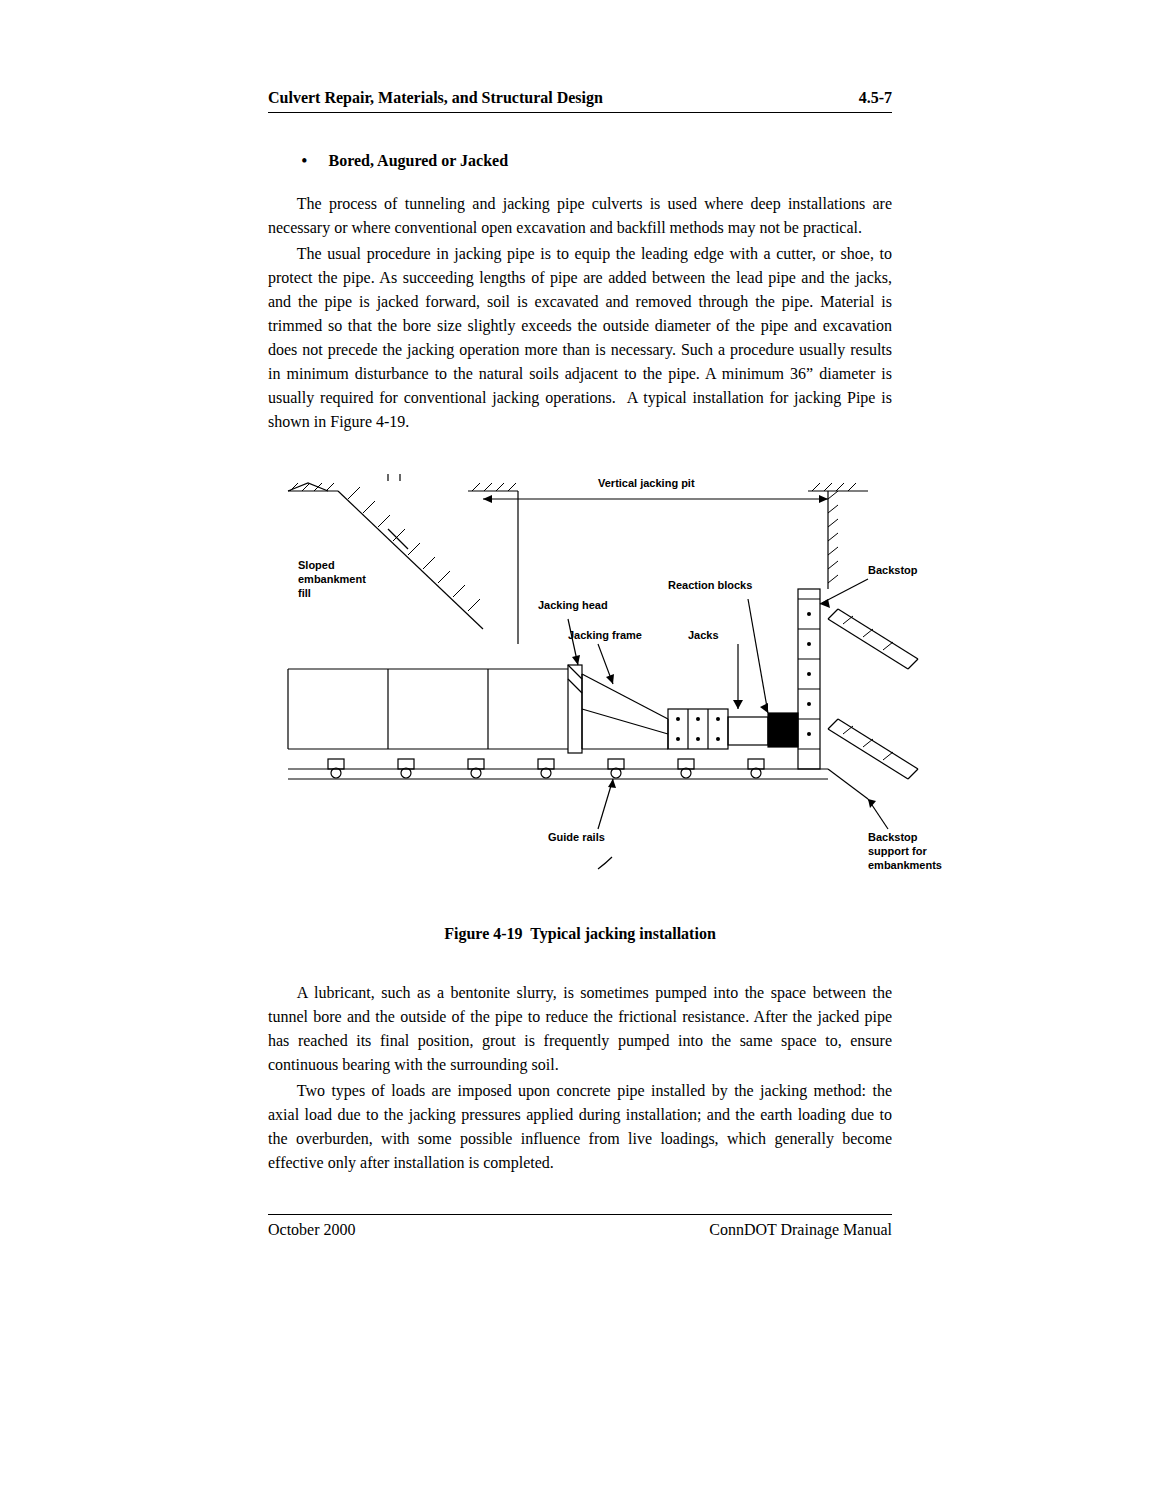Culvert Repair, Materials, and Structural Design 4.5-7
•Bored, Augured or Jacked
The process of tunneling and jacking pipe culverts is used where deep installations are necessary or where conventional open excavation and backfill methods may not be practical.
The usual procedure in jacking pipe is to equip the leading edge with a cutter, or shoe, to protect the pipe. As succeeding lengths of pipe are added between the lead pipe and the jacks, and the pipe is jacked forward, soil is excavated and removed through the pipe. Material is trimmed so that the bore size slightly exceeds the outside diameter of the pipe and excavation does not precede the jacking operation more than is necessary. Such a procedure usually results in minimum disturbance to the natural soils adjacent to the pipe. A minimum 36” diameter is usually required for conventional jacking operations. A typical installation for jacking Pipe is shown in Figure 4-19.
Vertical jacking pit Sloped embankment fill Jacking head Jacking frame Jacks Reaction blocks Backstop Guide rails Backstop support for embankments
Figure 4-19 Typical jacking installation
A lubricant, such as a bentonite slurry, is sometimes pumped into the space between the tunnel bore and the outside of the pipe to reduce the frictional resistance. After the jacked pipe has reached its final position, grout is frequently pumped into the same space to, ensure continuous bearing with the surrounding soil.
Two types of loads are imposed upon concrete pipe installed by the jacking method: the axial load due to the jacking pressures applied during installation; and the earth loading due to the overburden, with some possible influence from live loadings, which generally become effective only after installation is completed.
October 2000 ConnDOT Drainage Manual